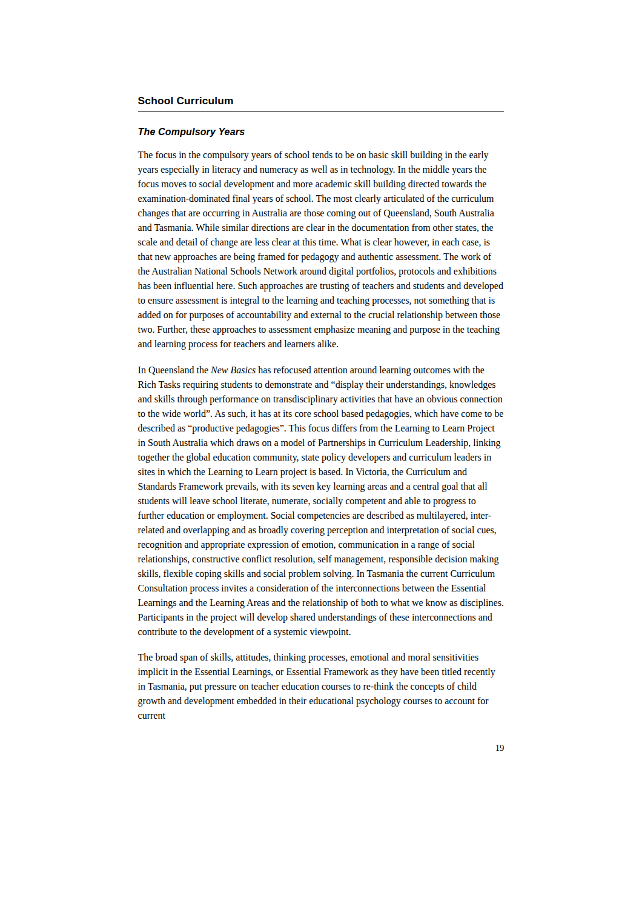School Curriculum
The Compulsory Years
The focus in the compulsory years of school tends to be on basic skill building in the early years especially in literacy and numeracy as well as in technology. In the middle years the focus moves to social development and more academic skill building directed towards the examination-dominated final years of school. The most clearly articulated of the curriculum changes that are occurring in Australia are those coming out of Queensland, South Australia and Tasmania. While similar directions are clear in the documentation from other states, the scale and detail of change are less clear at this time. What is clear however, in each case, is that new approaches are being framed for pedagogy and authentic assessment. The work of the Australian National Schools Network around digital portfolios, protocols and exhibitions has been influential here. Such approaches are trusting of teachers and students and developed to ensure assessment is integral to the learning and teaching processes, not something that is added on for purposes of accountability and external to the crucial relationship between those two. Further, these approaches to assessment emphasize meaning and purpose in the teaching and learning process for teachers and learners alike.
In Queensland the New Basics has refocused attention around learning outcomes with the Rich Tasks requiring students to demonstrate and “display their understandings, knowledges and skills through performance on transdisciplinary activities that have an obvious connection to the wide world”. As such, it has at its core school based pedagogies, which have come to be described as “productive pedagogies”. This focus differs from the Learning to Learn Project in South Australia which draws on a model of Partnerships in Curriculum Leadership, linking together the global education community, state policy developers and curriculum leaders in sites in which the Learning to Learn project is based. In Victoria, the Curriculum and Standards Framework prevails, with its seven key learning areas and a central goal that all students will leave school literate, numerate, socially competent and able to progress to further education or employment. Social competencies are described as multilayered, inter-related and overlapping and as broadly covering perception and interpretation of social cues, recognition and appropriate expression of emotion, communication in a range of social relationships, constructive conflict resolution, self management, responsible decision making skills, flexible coping skills and social problem solving. In Tasmania the current Curriculum Consultation process invites a consideration of the interconnections between the Essential Learnings and the Learning Areas and the relationship of both to what we know as disciplines. Participants in the project will develop shared understandings of these interconnections and contribute to the development of a systemic viewpoint.
The broad span of skills, attitudes, thinking processes, emotional and moral sensitivities implicit in the Essential Learnings, or Essential Framework as they have been titled recently in Tasmania, put pressure on teacher education courses to re-think the concepts of child growth and development embedded in their educational psychology courses to account for current
19